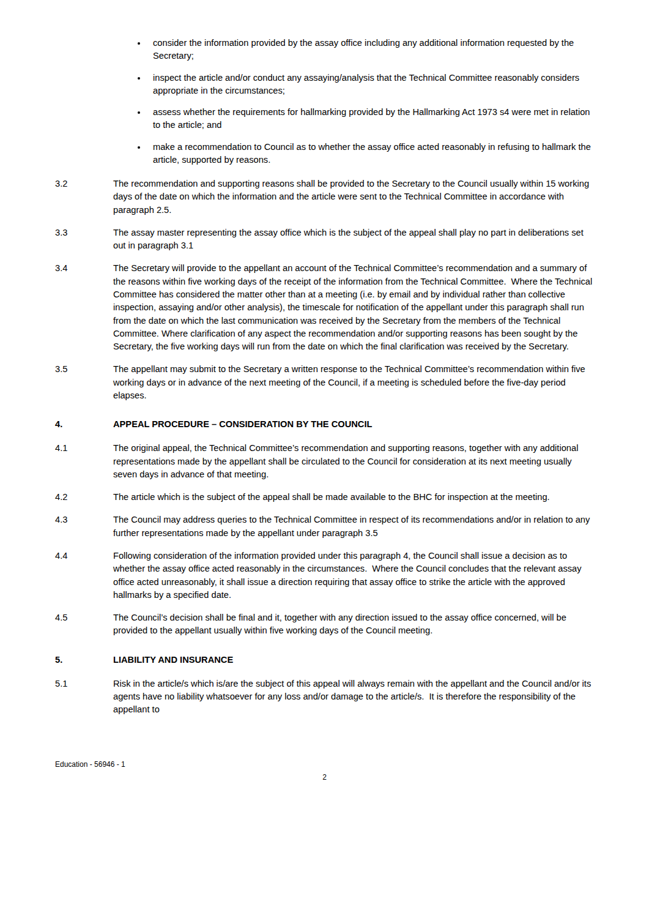consider the information provided by the assay office including any additional information requested by the Secretary;
inspect the article and/or conduct any assaying/analysis that the Technical Committee reasonably considers appropriate in the circumstances;
assess whether the requirements for hallmarking provided by the Hallmarking Act 1973 s4 were met in relation to the article; and
make a recommendation to Council as to whether the assay office acted reasonably in refusing to hallmark the article, supported by reasons.
3.2
The recommendation and supporting reasons shall be provided to the Secretary to the Council usually within 15 working days of the date on which the information and the article were sent to the Technical Committee in accordance with paragraph 2.5.
3.3
The assay master representing the assay office which is the subject of the appeal shall play no part in deliberations set out in paragraph 3.1
3.4
The Secretary will provide to the appellant an account of the Technical Committee’s recommendation and a summary of the reasons within five working days of the receipt of the information from the Technical Committee. Where the Technical Committee has considered the matter other than at a meeting (i.e. by email and by individual rather than collective inspection, assaying and/or other analysis), the timescale for notification of the appellant under this paragraph shall run from the date on which the last communication was received by the Secretary from the members of the Technical Committee. Where clarification of any aspect the recommendation and/or supporting reasons has been sought by the Secretary, the five working days will run from the date on which the final clarification was received by the Secretary.
3.5
The appellant may submit to the Secretary a written response to the Technical Committee’s recommendation within five working days or in advance of the next meeting of the Council, if a meeting is scheduled before the five-day period elapses.
4.
APPEAL PROCEDURE – CONSIDERATION BY THE COUNCIL
4.1
The original appeal, the Technical Committee’s recommendation and supporting reasons, together with any additional representations made by the appellant shall be circulated to the Council for consideration at its next meeting usually seven days in advance of that meeting.
4.2
The article which is the subject of the appeal shall be made available to the BHC for inspection at the meeting.
4.3
The Council may address queries to the Technical Committee in respect of its recommendations and/or in relation to any further representations made by the appellant under paragraph 3.5
4.4
Following consideration of the information provided under this paragraph 4, the Council shall issue a decision as to whether the assay office acted reasonably in the circumstances. Where the Council concludes that the relevant assay office acted unreasonably, it shall issue a direction requiring that assay office to strike the article with the approved hallmarks by a specified date.
4.5
The Council’s decision shall be final and it, together with any direction issued to the assay office concerned, will be provided to the appellant usually within five working days of the Council meeting.
5.
LIABILITY AND INSURANCE
5.1
Risk in the article/s which is/are the subject of this appeal will always remain with the appellant and the Council and/or its agents have no liability whatsoever for any loss and/or damage to the article/s. It is therefore the responsibility of the appellant to
Education - 56946 - 1
2